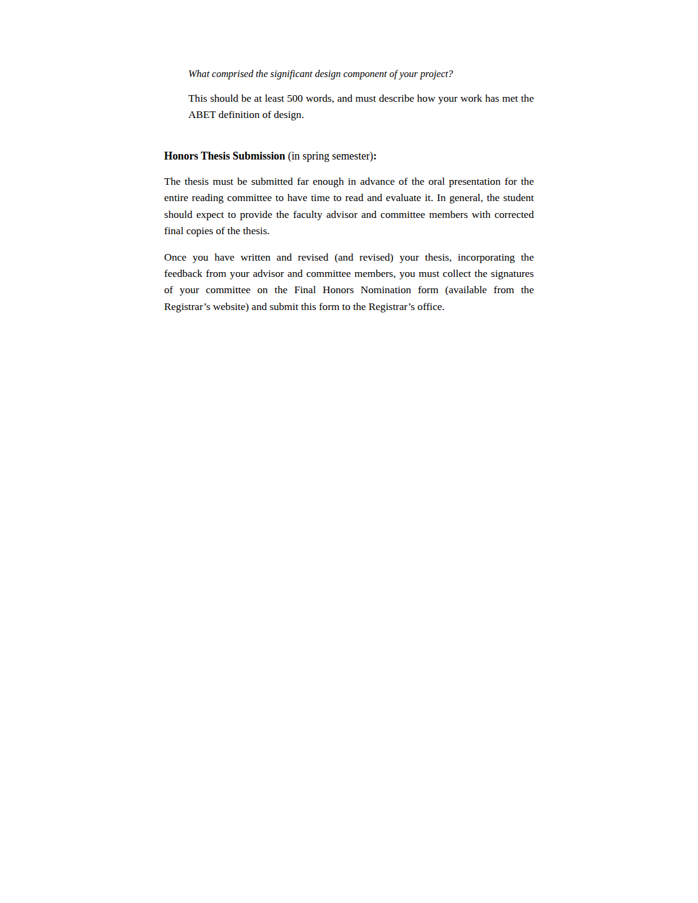What comprised the significant design component of your project?
This should be at least 500 words, and must describe how your work has met the ABET definition of design.
Honors Thesis Submission (in spring semester):
The thesis must be submitted far enough in advance of the oral presentation for the entire reading committee to have time to read and evaluate it. In general, the student should expect to provide the faculty advisor and committee members with corrected final copies of the thesis.
Once you have written and revised (and revised) your thesis, incorporating the feedback from your advisor and committee members, you must collect the signatures of your committee on the Final Honors Nomination form (available from the Registrar’s website) and submit this form to the Registrar’s office.